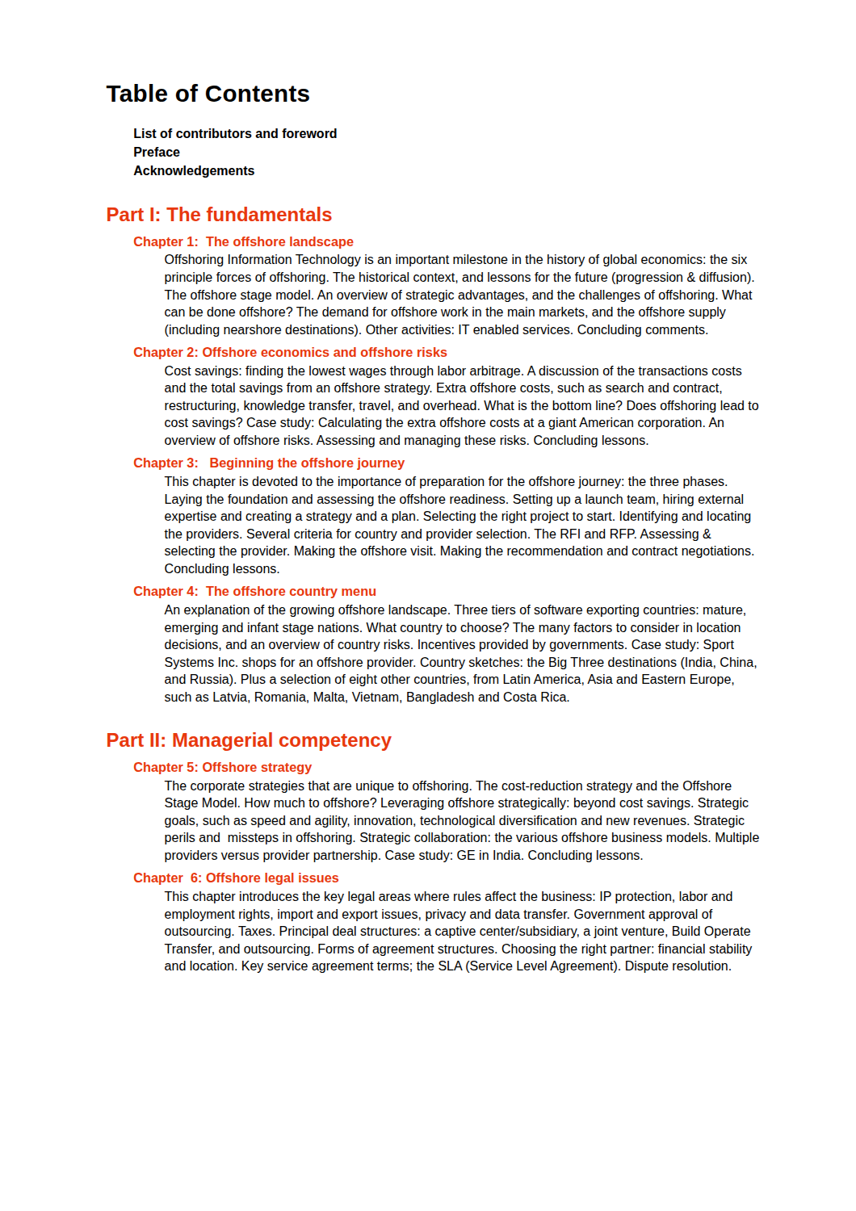Table of Contents
List of contributors and foreword
Preface
Acknowledgements
Part I: The fundamentals
Chapter 1: The offshore landscape
Offshoring Information Technology is an important milestone in the history of global economics: the six principle forces of offshoring. The historical context, and lessons for the future (progression & diffusion). The offshore stage model. An overview of strategic advantages, and the challenges of offshoring. What can be done offshore? The demand for offshore work in the main markets, and the offshore supply (including nearshore destinations). Other activities: IT enabled services. Concluding comments.
Chapter 2: Offshore economics and offshore risks
Cost savings: finding the lowest wages through labor arbitrage. A discussion of the transactions costs and the total savings from an offshore strategy. Extra offshore costs, such as search and contract, restructuring, knowledge transfer, travel, and overhead. What is the bottom line? Does offshoring lead to cost savings? Case study: Calculating the extra offshore costs at a giant American corporation. An overview of offshore risks. Assessing and managing these risks. Concluding lessons.
Chapter 3: Beginning the offshore journey
This chapter is devoted to the importance of preparation for the offshore journey: the three phases. Laying the foundation and assessing the offshore readiness. Setting up a launch team, hiring external expertise and creating a strategy and a plan. Selecting the right project to start. Identifying and locating the providers. Several criteria for country and provider selection. The RFI and RFP. Assessing & selecting the provider. Making the offshore visit. Making the recommendation and contract negotiations. Concluding lessons.
Chapter 4: The offshore country menu
An explanation of the growing offshore landscape. Three tiers of software exporting countries: mature, emerging and infant stage nations. What country to choose? The many factors to consider in location decisions, and an overview of country risks. Incentives provided by governments. Case study: Sport Systems Inc. shops for an offshore provider. Country sketches: the Big Three destinations (India, China, and Russia). Plus a selection of eight other countries, from Latin America, Asia and Eastern Europe, such as Latvia, Romania, Malta, Vietnam, Bangladesh and Costa Rica.
Part II: Managerial competency
Chapter 5: Offshore strategy
The corporate strategies that are unique to offshoring. The cost-reduction strategy and the Offshore Stage Model. How much to offshore? Leveraging offshore strategically: beyond cost savings. Strategic goals, such as speed and agility, innovation, technological diversification and new revenues. Strategic perils and missteps in offshoring. Strategic collaboration: the various offshore business models. Multiple providers versus provider partnership. Case study: GE in India. Concluding lessons.
Chapter 6: Offshore legal issues
This chapter introduces the key legal areas where rules affect the business: IP protection, labor and employment rights, import and export issues, privacy and data transfer. Government approval of outsourcing. Taxes. Principal deal structures: a captive center/subsidiary, a joint venture, Build Operate Transfer, and outsourcing. Forms of agreement structures. Choosing the right partner: financial stability and location. Key service agreement terms; the SLA (Service Level Agreement). Dispute resolution.